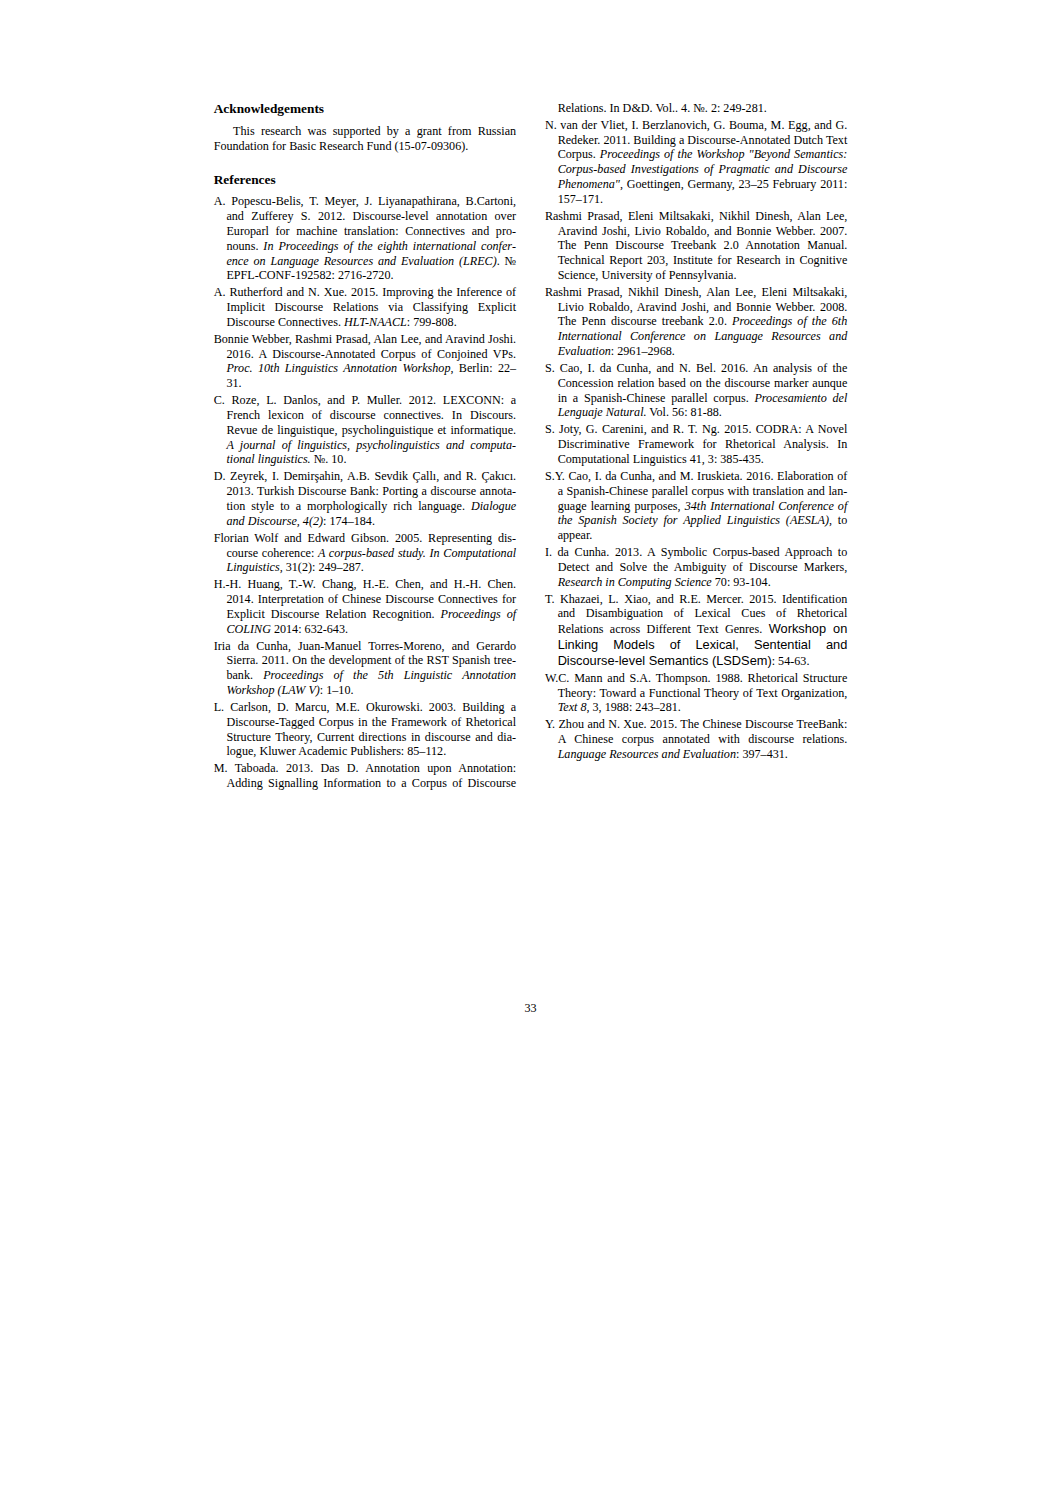Acknowledgements
This research was supported by a grant from Russian Foundation for Basic Research Fund (15-07-09306).
References
A. Popescu-Belis, T. Meyer, J. Liyanapathirana, B.Cartoni, and Zufferey S. 2012. Discourse-level annotation over Europarl for machine translation: Connectives and pronouns. In Proceedings of the eighth international conference on Language Resources and Evaluation (LREC). № EPFL-CONF-192582: 2716-2720.
A. Rutherford and N. Xue. 2015. Improving the Inference of Implicit Discourse Relations via Classifying Explicit Discourse Connectives. HLT-NAACL: 799-808.
Bonnie Webber, Rashmi Prasad, Alan Lee, and Aravind Joshi. 2016. A Discourse-Annotated Corpus of Conjoined VPs. Proc. 10th Linguistics Annotation Workshop, Berlin: 22–31.
C. Roze, L. Danlos, and P. Muller. 2012. LEXCONN: a French lexicon of discourse connectives. In Discours. Revue de linguistique, psycholinguistique et informatique. A journal of linguistics, psycholinguistics and computational linguistics. №. 10.
D. Zeyrek, I. Demirşahin, A.B. Sevdik Çallı, and R. Çakıcı. 2013. Turkish Discourse Bank: Porting a discourse annotation style to a morphologically rich language. Dialogue and Discourse, 4(2): 174–184.
Florian Wolf and Edward Gibson. 2005. Representing discourse coherence: A corpus-based study. In Computational Linguistics, 31(2): 249–287.
H.-H. Huang, T.-W. Chang, H.-E. Chen, and H.-H. Chen. 2014. Interpretation of Chinese Discourse Connectives for Explicit Discourse Relation Recognition. Proceedings of COLING 2014: 632-643.
Iria da Cunha, Juan-Manuel Torres-Moreno, and Gerardo Sierra. 2011. On the development of the RST Spanish treebank. Proceedings of the 5th Linguistic Annotation Workshop (LAW V): 1–10.
L. Carlson, D. Marcu, M.E. Okurowski. 2003. Building a Discourse-Tagged Corpus in the Framework of Rhetorical Structure Theory, Current directions in discourse and dialogue, Kluwer Academic Publishers: 85–112.
M. Taboada. 2013. Das D. Annotation upon Annotation: Adding Signalling Information to a Corpus of Discourse Relations. In D&D. Vol.. 4. №. 2: 249-281.
N. van der Vliet, I. Berzlanovich, G. Bouma, M. Egg, and G. Redeker. 2011. Building a Discourse-Annotated Dutch Text Corpus. Proceedings of the Workshop "Beyond Semantics: Corpus-based Investigations of Pragmatic and Discourse Phenomena", Goettingen, Germany, 23–25 February 2011: 157–171.
Rashmi Prasad, Eleni Miltsakaki, Nikhil Dinesh, Alan Lee, Aravind Joshi, Livio Robaldo, and Bonnie Webber. 2007. The Penn Discourse Treebank 2.0 Annotation Manual. Technical Report 203, Institute for Research in Cognitive Science, University of Pennsylvania.
Rashmi Prasad, Nikhil Dinesh, Alan Lee, Eleni Miltsakaki, Livio Robaldo, Aravind Joshi, and Bonnie Webber. 2008. The Penn discourse treebank 2.0. Proceedings of the 6th International Conference on Language Resources and Evaluation: 2961–2968.
S. Cao, I. da Cunha, and N. Bel. 2016. An analysis of the Concession relation based on the discourse marker aunque in a Spanish-Chinese parallel corpus. Procesamiento del Lenguaje Natural. Vol. 56: 81-88.
S. Joty, G. Carenini, and R. T. Ng. 2015. CODRA: A Novel Discriminative Framework for Rhetorical Analysis. In Computational Linguistics 41, 3: 385-435.
S.Y. Cao, I. da Cunha, and M. Iruskieta. 2016. Elaboration of a Spanish-Chinese parallel corpus with translation and language learning purposes, 34th International Conference of the Spanish Society for Applied Linguistics (AESLA), to appear.
I. da Cunha. 2013. A Symbolic Corpus-based Approach to Detect and Solve the Ambiguity of Discourse Markers, Research in Computing Science 70: 93-104.
T. Khazaei, L. Xiao, and R.E. Mercer. 2015. Identification and Disambiguation of Lexical Cues of Rhetorical Relations across Different Text Genres. Workshop on Linking Models of Lexical, Sentential and Discourse-level Semantics (LSDSem): 54-63.
W.C. Mann and S.A. Thompson. 1988. Rhetorical Structure Theory: Toward a Functional Theory of Text Organization, Text 8, 3, 1988: 243–281.
Y. Zhou and N. Xue. 2015. The Chinese Discourse TreeBank: A Chinese corpus annotated with discourse relations. Language Resources and Evaluation: 397–431.
33